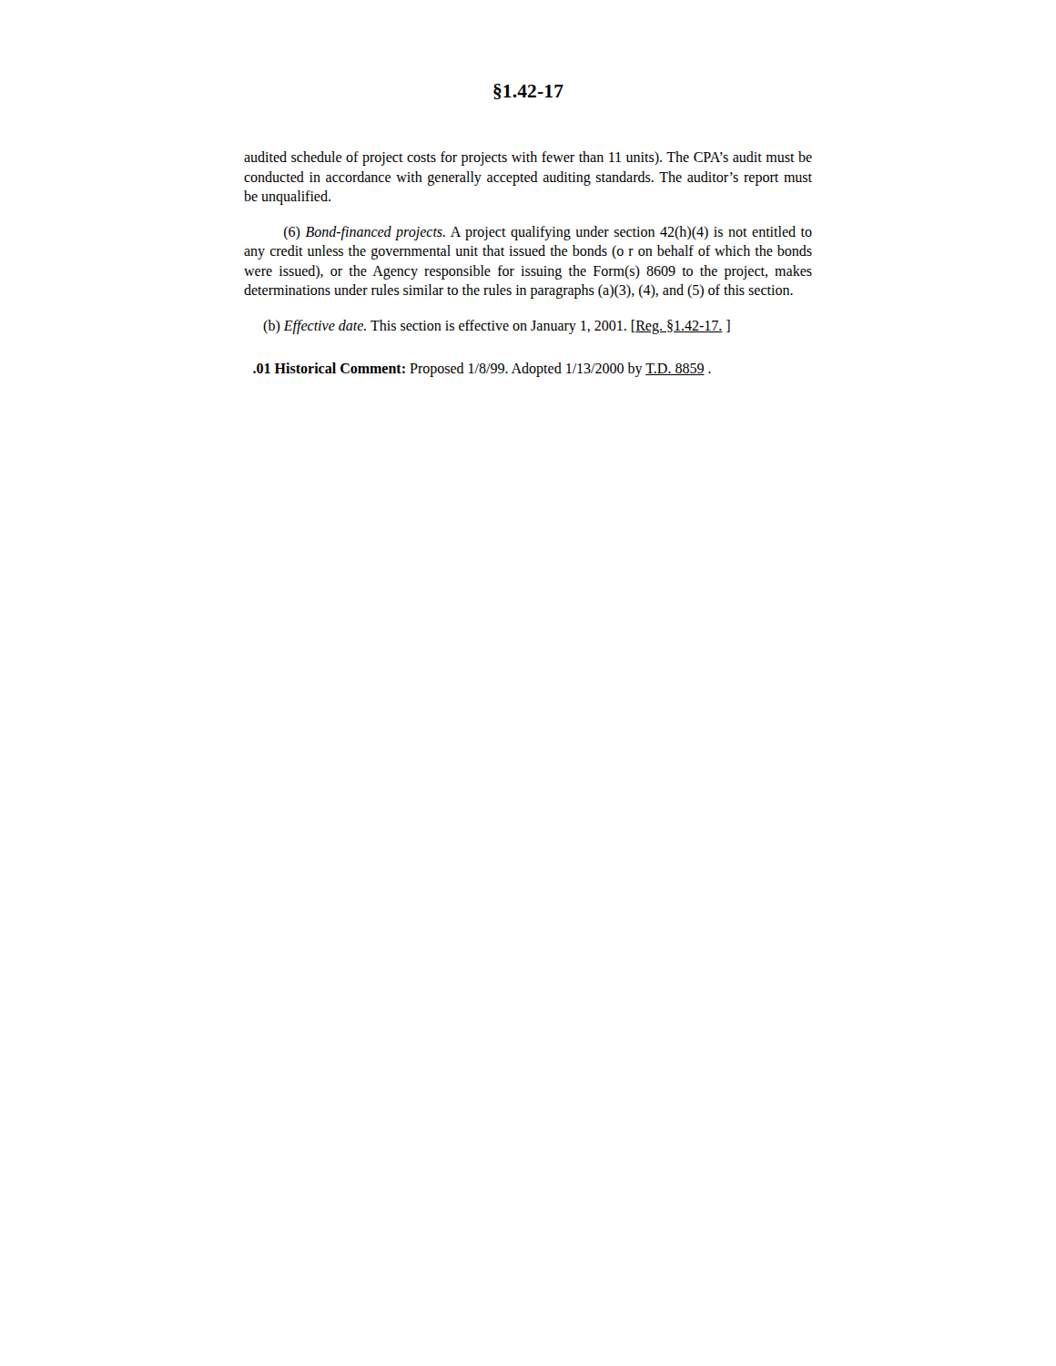§1.42-17
audited schedule of project costs for projects with fewer than 11 units). The CPA’s audit must be conducted in accordance with generally accepted auditing standards. The auditor’s report must be unqualified.
(6) Bond-financed projects. A project qualifying under section 42(h)(4) is not entitled to any credit unless the governmental unit that issued the bonds (o r on behalf of which the bonds were issued), or the Agency responsible for issuing the Form(s) 8609 to the project, makes determinations under rules similar to the rules in paragraphs (a)(3), (4), and (5) of this section.
(b) Effective date. This section is effective on January 1, 2001. [Reg. §1.42-17. ]
.01 Historical Comment: Proposed 1/8/99. Adopted 1/13/2000 by T.D. 8859 .